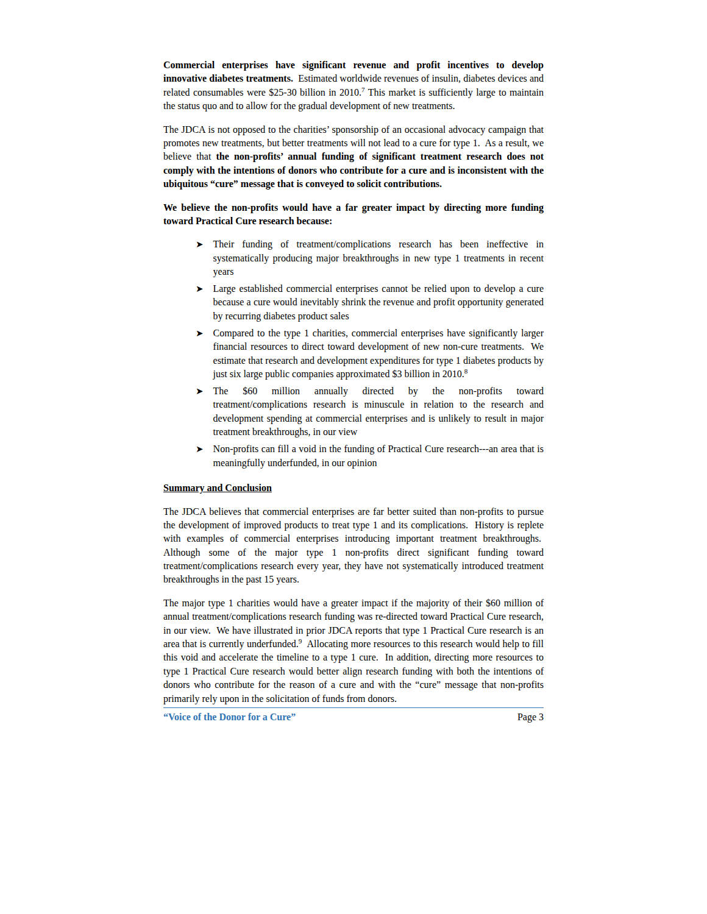Commercial enterprises have significant revenue and profit incentives to develop innovative diabetes treatments. Estimated worldwide revenues of insulin, diabetes devices and related consumables were $25-30 billion in 2010.7 This market is sufficiently large to maintain the status quo and to allow for the gradual development of new treatments.
The JDCA is not opposed to the charities’ sponsorship of an occasional advocacy campaign that promotes new treatments, but better treatments will not lead to a cure for type 1. As a result, we believe that the non-profits’ annual funding of significant treatment research does not comply with the intentions of donors who contribute for a cure and is inconsistent with the ubiquitous “cure” message that is conveyed to solicit contributions.
We believe the non-profits would have a far greater impact by directing more funding toward Practical Cure research because:
Their funding of treatment/complications research has been ineffective in systematically producing major breakthroughs in new type 1 treatments in recent years
Large established commercial enterprises cannot be relied upon to develop a cure because a cure would inevitably shrink the revenue and profit opportunity generated by recurring diabetes product sales
Compared to the type 1 charities, commercial enterprises have significantly larger financial resources to direct toward development of new non-cure treatments. We estimate that research and development expenditures for type 1 diabetes products by just six large public companies approximated $3 billion in 2010.8
The $60 million annually directed by the non-profits toward treatment/complications research is minuscule in relation to the research and development spending at commercial enterprises and is unlikely to result in major treatment breakthroughs, in our view
Non-profits can fill a void in the funding of Practical Cure research---an area that is meaningfully underfunded, in our opinion
Summary and Conclusion
The JDCA believes that commercial enterprises are far better suited than non-profits to pursue the development of improved products to treat type 1 and its complications. History is replete with examples of commercial enterprises introducing important treatment breakthroughs. Although some of the major type 1 non-profits direct significant funding toward treatment/complications research every year, they have not systematically introduced treatment breakthroughs in the past 15 years.
The major type 1 charities would have a greater impact if the majority of their $60 million of annual treatment/complications research funding was re-directed toward Practical Cure research, in our view. We have illustrated in prior JDCA reports that type 1 Practical Cure research is an area that is currently underfunded.9 Allocating more resources to this research would help to fill this void and accelerate the timeline to a type 1 cure. In addition, directing more resources to type 1 Practical Cure research would better align research funding with both the intentions of donors who contribute for the reason of a cure and with the “cure” message that non-profits primarily rely upon in the solicitation of funds from donors.
“Voice of the Donor for a Cure” Page 3